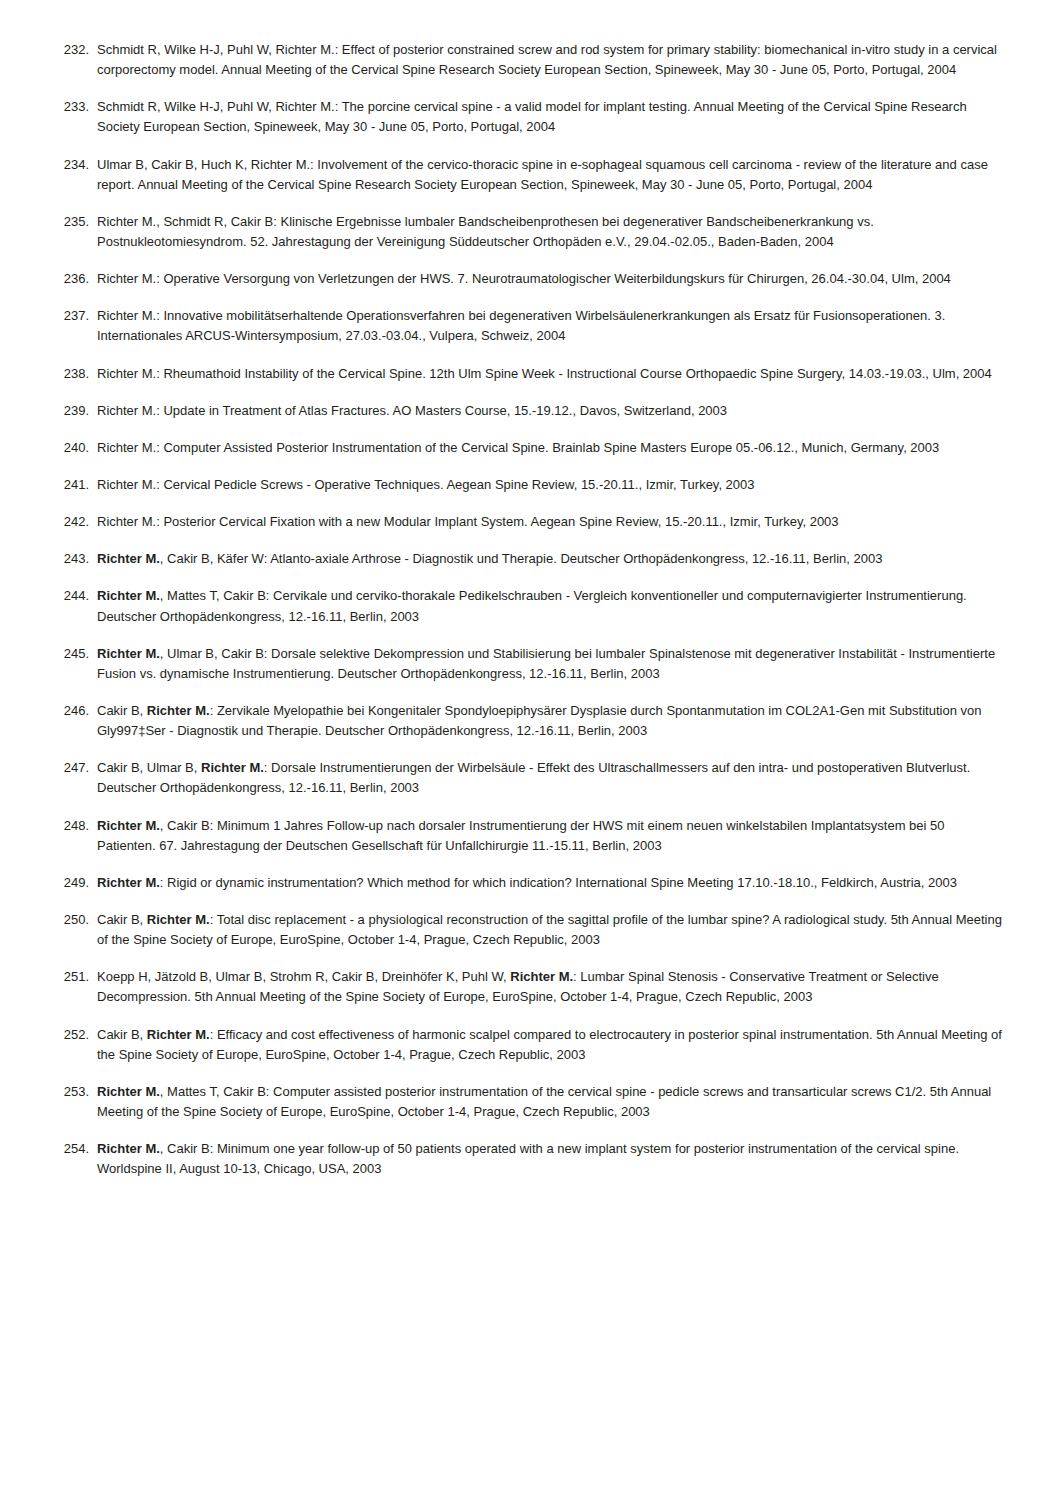232. Schmidt R, Wilke H-J, Puhl W, Richter M.: Effect of posterior constrained screw and rod system for primary stability: biomechanical in-vitro study in a cervical corporectomy model. Annual Meeting of the Cervical Spine Research Society European Section, Spineweek, May 30 - June 05, Porto, Portugal, 2004
233. Schmidt R, Wilke H-J, Puhl W, Richter M.: The porcine cervical spine - a valid model for implant testing. Annual Meeting of the Cervical Spine Research Society European Section, Spineweek, May 30 - June 05, Porto, Portugal, 2004
234. Ulmar B, Cakir B, Huch K, Richter M.: Involvement of the cervico-thoracic spine in e-sophageal squamous cell carcinoma - review of the literature and case report. Annual Meeting of the Cervical Spine Research Society European Section, Spineweek, May 30 - June 05, Porto, Portugal, 2004
235. Richter M., Schmidt R, Cakir B: Klinische Ergebnisse lumbaler Bandscheibenprothesen bei degenerativer Bandscheibenerkrankung vs. Postnukleotomiesyndrom. 52. Jahrestagung der Vereinigung Süddeutscher Orthopäden e.V., 29.04.-02.05., Baden-Baden, 2004
236. Richter M.: Operative Versorgung von Verletzungen der HWS. 7. Neurotraumatologischer Weiterbildungskurs für Chirurgen, 26.04.-30.04, Ulm, 2004
237. Richter M.: Innovative mobilitätserhaltende Operationsverfahren bei degenerativen Wirbelsäulenerkrankungen als Ersatz für Fusionsoperationen. 3. Internationales ARCUS-Wintersymposium, 27.03.-03.04., Vulpera, Schweiz, 2004
238. Richter M.: Rheumathoid Instability of the Cervical Spine. 12th Ulm Spine Week - Instructional Course Orthopaedic Spine Surgery, 14.03.-19.03., Ulm, 2004
239. Richter M.: Update in Treatment of Atlas Fractures. AO Masters Course, 15.-19.12., Davos, Switzerland, 2003
240. Richter M.: Computer Assisted Posterior Instrumentation of the Cervical Spine. Brainlab Spine Masters Europe 05.-06.12., Munich, Germany, 2003
241. Richter M.: Cervical Pedicle Screws - Operative Techniques. Aegean Spine Review, 15.-20.11., Izmir, Turkey, 2003
242. Richter M.: Posterior Cervical Fixation with a new Modular Implant System. Aegean Spine Review, 15.-20.11., Izmir, Turkey, 2003
243. Richter M., Cakir B, Käfer W: Atlanto-axiale Arthrose - Diagnostik und Therapie. Deutscher Orthopädenkongress, 12.-16.11, Berlin, 2003
244. Richter M., Mattes T, Cakir B: Cervikale und cerviko-thorakale Pedikelschrauben - Vergleich konventioneller und computernavigierter Instrumentierung. Deutscher Orthopädenkongress, 12.-16.11, Berlin, 2003
245. Richter M., Ulmar B, Cakir B: Dorsale selektive Dekompression und Stabilisierung bei lumbaler Spinalstenose mit degenerativer Instabilität - Instrumentierte Fusion vs. dynamische Instrumentierung. Deutscher Orthopädenkongress, 12.-16.11, Berlin, 2003
246. Cakir B, Richter M.: Zervikale Myelopathie bei Kongenitaler Spondyloepiphysärer Dysplasie durch Spontanmutation im COL2A1-Gen mit Substitution von Gly997‡Ser - Diagnostik und Therapie. Deutscher Orthopädenkongress, 12.-16.11, Berlin, 2003
247. Cakir B, Ulmar B, Richter M.: Dorsale Instrumentierungen der Wirbelsäule - Effekt des Ultraschallmessers auf den intra- und postoperativen Blutverlust. Deutscher Orthopädenkongress, 12.-16.11, Berlin, 2003
248. Richter M., Cakir B: Minimum 1 Jahres Follow-up nach dorsaler Instrumentierung der HWS mit einem neuen winkelstabilen Implantatsystem bei 50 Patienten. 67. Jahrestagung der Deutschen Gesellschaft für Unfallchirurgie 11.-15.11, Berlin, 2003
249. Richter M.: Rigid or dynamic instrumentation? Which method for which indication? International Spine Meeting 17.10.-18.10., Feldkirch, Austria, 2003
250. Cakir B, Richter M.: Total disc replacement - a physiological reconstruction of the sagittal profile of the lumbar spine? A radiological study. 5th Annual Meeting of the Spine Society of Europe, EuroSpine, October 1-4, Prague, Czech Republic, 2003
251. Koepp H, Jätzold B, Ulmar B, Strohm R, Cakir B, Dreinhöfer K, Puhl W, Richter M.: Lumbar Spinal Stenosis - Conservative Treatment or Selective Decompression. 5th Annual Meeting of the Spine Society of Europe, EuroSpine, October 1-4, Prague, Czech Republic, 2003
252. Cakir B, Richter M.: Efficacy and cost effectiveness of harmonic scalpel compared to electrocautery in posterior spinal instrumentation. 5th Annual Meeting of the Spine Society of Europe, EuroSpine, October 1-4, Prague, Czech Republic, 2003
253. Richter M., Mattes T, Cakir B: Computer assisted posterior instrumentation of the cervical spine - pedicle screws and transarticular screws C1/2. 5th Annual Meeting of the Spine Society of Europe, EuroSpine, October 1-4, Prague, Czech Republic, 2003
254. Richter M., Cakir B: Minimum one year follow-up of 50 patients operated with a new implant system for posterior instrumentation of the cervical spine. Worldspine II, August 10-13, Chicago, USA, 2003